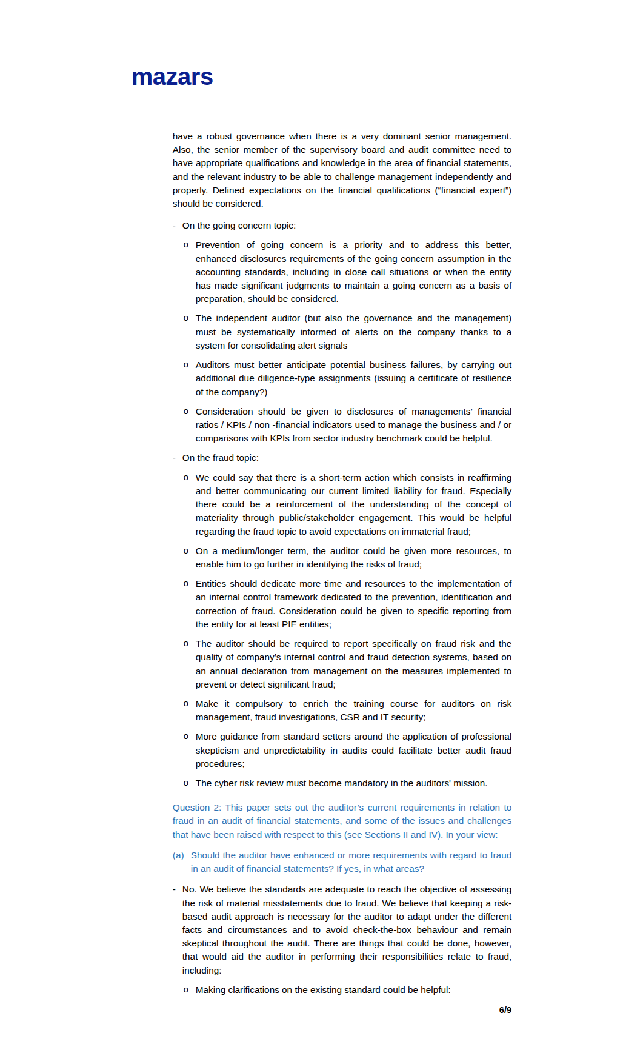mazars
have a robust governance when there is a very dominant senior management. Also, the senior member of the supervisory board and audit committee need to have appropriate qualifications and knowledge in the area of financial statements, and the relevant industry to be able to challenge management independently and properly. Defined expectations on the financial qualifications (“financial expert”) should be considered.
On the going concern topic:
Prevention of going concern is a priority and to address this better, enhanced disclosures requirements of the going concern assumption in the accounting standards, including in close call situations or when the entity has made significant judgments to maintain a going concern as a basis of preparation, should be considered.
The independent auditor (but also the governance and the management) must be systematically informed of alerts on the company thanks to a system for consolidating alert signals
Auditors must better anticipate potential business failures, by carrying out additional due diligence-type assignments (issuing a certificate of resilience of the company?)
Consideration should be given to disclosures of managements’ financial ratios / KPIs / non -financial indicators used to manage the business and / or comparisons with KPIs from sector industry benchmark could be helpful.
On the fraud topic:
We could say that there is a short-term action which consists in reaffirming and better communicating our current limited liability for fraud. Especially there could be a reinforcement of the understanding of the concept of materiality through public/stakeholder engagement. This would be helpful regarding the fraud topic to avoid expectations on immaterial fraud;
On a medium/longer term, the auditor could be given more resources, to enable him to go further in identifying the risks of fraud;
Entities should dedicate more time and resources to the implementation of an internal control framework dedicated to the prevention, identification and correction of fraud. Consideration could be given to specific reporting from the entity for at least PIE entities;
The auditor should be required to report specifically on fraud risk and the quality of company’s internal control and fraud detection systems, based on an annual declaration from management on the measures implemented to prevent or detect significant fraud;
Make it compulsory to enrich the training course for auditors on risk management, fraud investigations, CSR and IT security;
More guidance from standard setters around the application of professional skepticism and unpredictability in audits could facilitate better audit fraud procedures;
The cyber risk review must become mandatory in the auditors' mission.
Question 2: This paper sets out the auditor’s current requirements in relation to fraud in an audit of financial statements, and some of the issues and challenges that have been raised with respect to this (see Sections II and IV). In your view:
Should the auditor have enhanced or more requirements with regard to fraud in an audit of financial statements? If yes, in what areas?
No. We believe the standards are adequate to reach the objective of assessing the risk of material misstatements due to fraud. We believe that keeping a risk-based audit approach is necessary for the auditor to adapt under the different facts and circumstances and to avoid check-the-box behaviour and remain skeptical throughout the audit. There are things that could be done, however, that would aid the auditor in performing their responsibilities relate to fraud, including:
Making clarifications on the existing standard could be helpful:
6/9